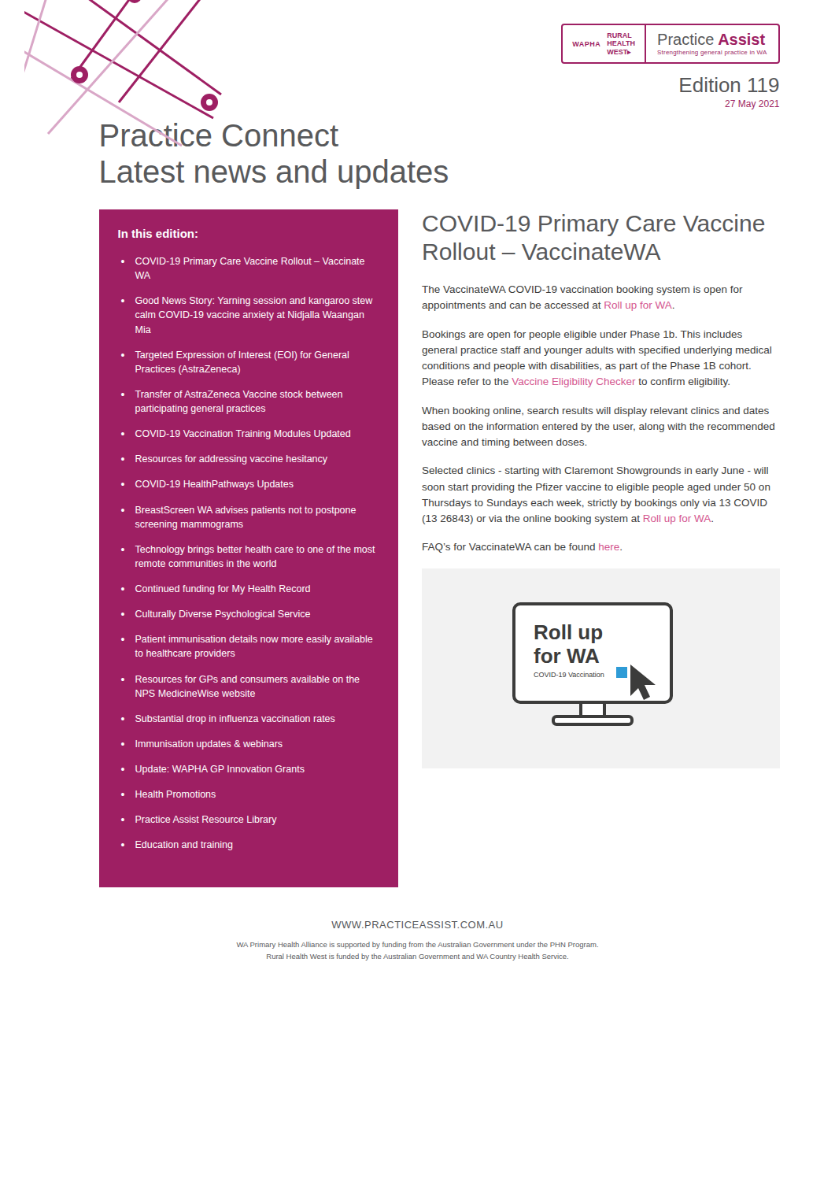WAPHA
RURAL
HEALTH
WEST▸
Practice Assist
Strengthening general practice in WA
Edition 119
27 May 2021
Practice Connect
Latest news and updates
In this edition:
COVID-19 Primary Care Vaccine Rollout – Vaccinate WA
Good News Story: Yarning session and kangaroo stew calm COVID-19 vaccine anxiety at Nidjalla Waangan Mia
Targeted Expression of Interest (EOI) for General Practices (AstraZeneca)
Transfer of AstraZeneca Vaccine stock between participating general practices
COVID-19 Vaccination Training Modules Updated
Resources for addressing vaccine hesitancy
COVID-19 HealthPathways Updates
BreastScreen WA advises patients not to postpone screening mammograms
Technology brings better health care to one of the most remote communities in the world
Continued funding for My Health Record
Culturally Diverse Psychological Service
Patient immunisation details now more easily available to healthcare providers
Resources for GPs and consumers available on the NPS MedicineWise website
Substantial drop in influenza vaccination rates
Immunisation updates & webinars
Update: WAPHA GP Innovation Grants
Health Promotions
Practice Assist Resource Library
Education and training
COVID-19 Primary Care Vaccine Rollout – VaccinateWA
The VaccinateWA COVID-19 vaccination booking system is open for appointments and can be accessed at Roll up for WA.
Bookings are open for people eligible under Phase 1b. This includes general practice staff and younger adults with specified underlying medical conditions and people with disabilities, as part of the Phase 1B cohort. Please refer to the Vaccine Eligibility Checker to confirm eligibility.
When booking online, search results will display relevant clinics and dates based on the information entered by the user, along with the recommended vaccine and timing between doses.
Selected clinics - starting with Claremont Showgrounds in early June - will soon start providing the Pfizer vaccine to eligible people aged under 50 on Thursdays to Sundays each week, strictly by bookings only via 13 COVID (13 26843) or via the online booking system at Roll up for WA.
FAQ’s for VaccinateWA can be found here.
Roll up for WA COVID-19 Vaccination
WWW.PRACTICEASSIST.COM.AU
WA Primary Health Alliance is supported by funding from the Australian Government under the PHN Program.
Rural Health West is funded by the Australian Government and WA Country Health Service.